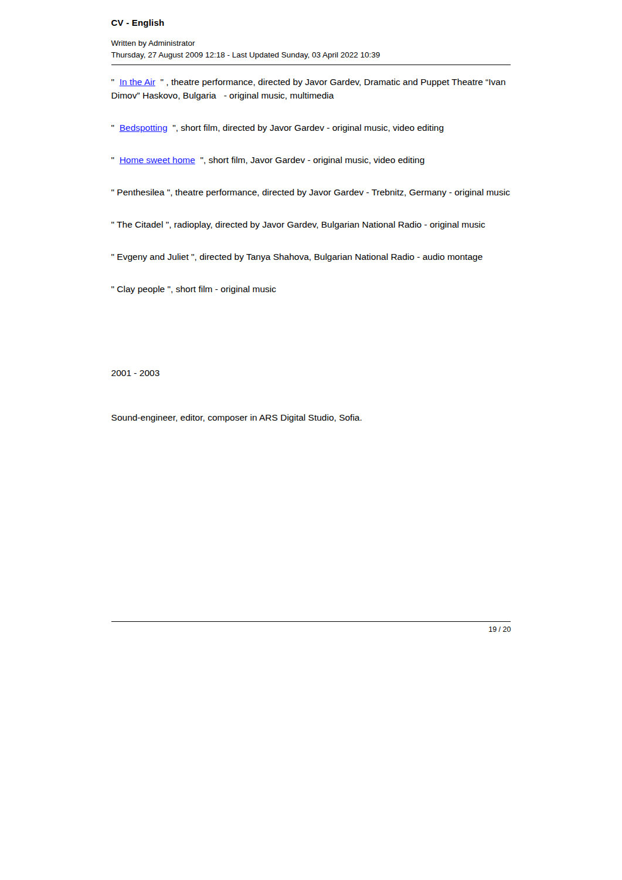CV - English
Written by Administrator
Thursday, 27 August 2009 12:18 - Last Updated Sunday, 03 April 2022 10:39
" In the Air " , theatre performance, directed by Javor Gardev, Dramatic and Puppet Theatre “Ivan Dimov” Haskovo, Bulgaria - original music, multimedia
" Bedspotting ", short film, directed by Javor Gardev - original music, video editing
" Home sweet home ", short film, Javor Gardev - original music, video editing
" Penthesilea ", theatre performance, directed by Javor Gardev - Trebnitz, Germany - original music
" The Citadel ", radioplay, directed by Javor Gardev, Bulgarian National Radio - original music
" Evgeny and Juliet ", directed by Tanya Shahova, Bulgarian National Radio - audio montage
" Clay people ", short film - original music
2001 - 2003
Sound-engineer, editor, composer in ARS Digital Studio, Sofia.
19 / 20